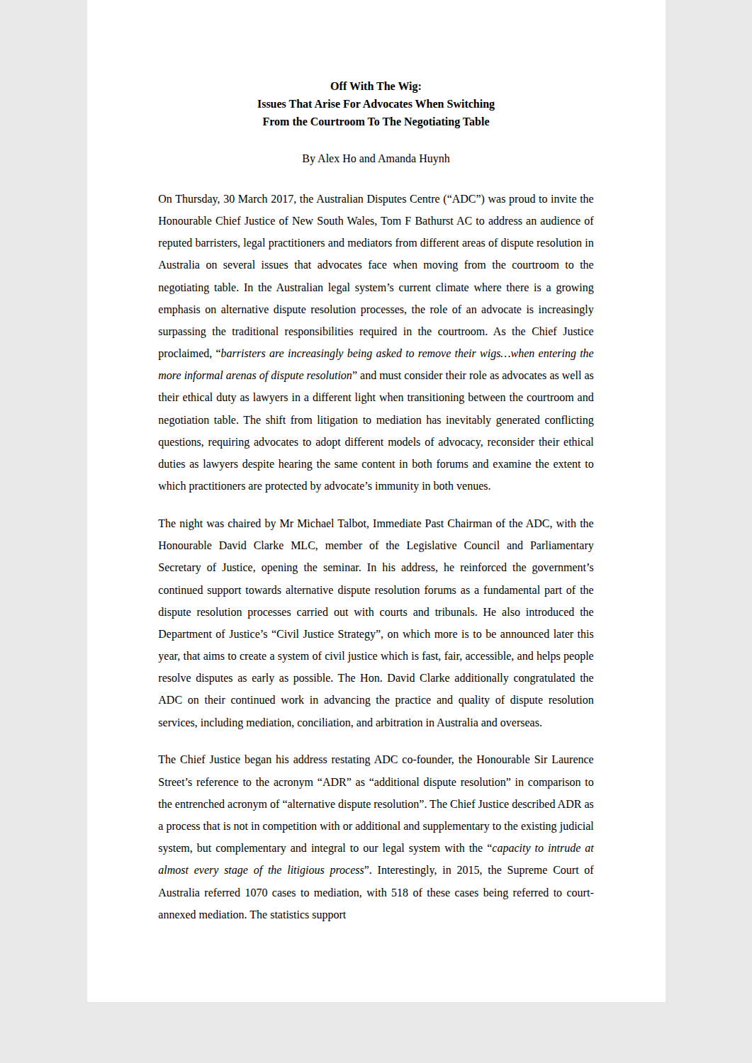Off With The Wig: Issues That Arise For Advocates When Switching From the Courtroom To The Negotiating Table
By Alex Ho and Amanda Huynh
On Thursday, 30 March 2017, the Australian Disputes Centre (“ADC”) was proud to invite the Honourable Chief Justice of New South Wales, Tom F Bathurst AC to address an audience of reputed barristers, legal practitioners and mediators from different areas of dispute resolution in Australia on several issues that advocates face when moving from the courtroom to the negotiating table. In the Australian legal system’s current climate where there is a growing emphasis on alternative dispute resolution processes, the role of an advocate is increasingly surpassing the traditional responsibilities required in the courtroom. As the Chief Justice proclaimed, “barristers are increasingly being asked to remove their wigs…when entering the more informal arenas of dispute resolution” and must consider their role as advocates as well as their ethical duty as lawyers in a different light when transitioning between the courtroom and negotiation table. The shift from litigation to mediation has inevitably generated conflicting questions, requiring advocates to adopt different models of advocacy, reconsider their ethical duties as lawyers despite hearing the same content in both forums and examine the extent to which practitioners are protected by advocate’s immunity in both venues.
The night was chaired by Mr Michael Talbot, Immediate Past Chairman of the ADC, with the Honourable David Clarke MLC, member of the Legislative Council and Parliamentary Secretary of Justice, opening the seminar. In his address, he reinforced the government’s continued support towards alternative dispute resolution forums as a fundamental part of the dispute resolution processes carried out with courts and tribunals. He also introduced the Department of Justice’s “Civil Justice Strategy”, on which more is to be announced later this year, that aims to create a system of civil justice which is fast, fair, accessible, and helps people resolve disputes as early as possible. The Hon. David Clarke additionally congratulated the ADC on their continued work in advancing the practice and quality of dispute resolution services, including mediation, conciliation, and arbitration in Australia and overseas.
The Chief Justice began his address restating ADC co-founder, the Honourable Sir Laurence Street’s reference to the acronym “ADR” as “additional dispute resolution” in comparison to the entrenched acronym of “alternative dispute resolution”. The Chief Justice described ADR as a process that is not in competition with or additional and supplementary to the existing judicial system, but complementary and integral to our legal system with the “capacity to intrude at almost every stage of the litigious process”. Interestingly, in 2015, the Supreme Court of Australia referred 1070 cases to mediation, with 518 of these cases being referred to court-annexed mediation. The statistics support